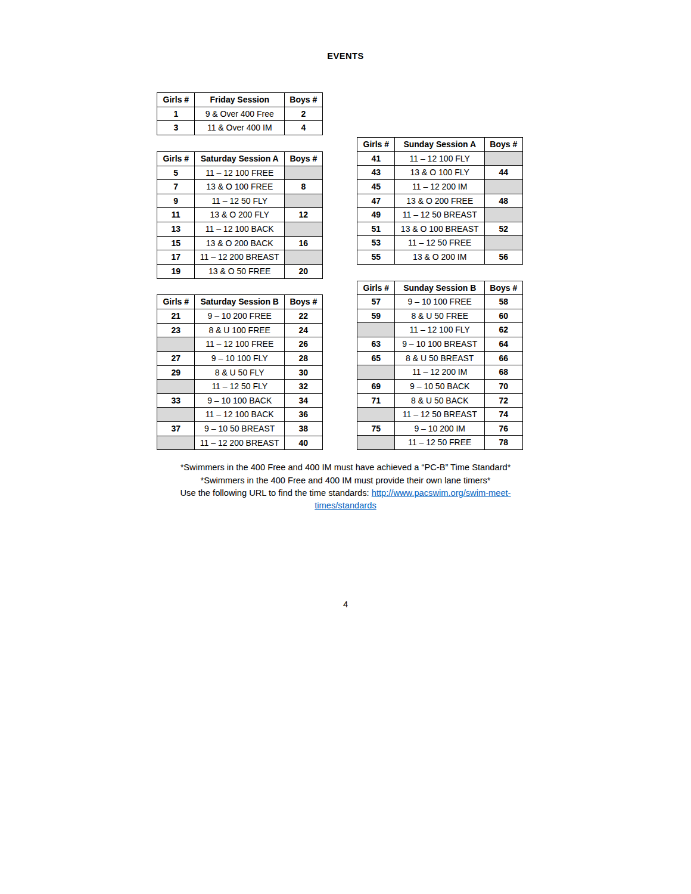EVENTS
| Girls # | Friday Session | Boys # |
| --- | --- | --- |
| 1 | 9 & Over 400 Free | 2 |
| 3 | 11 & Over 400 IM | 4 |
| Girls # | Saturday Session A | Boys # |
| --- | --- | --- |
| 5 | 11 – 12 100 FREE | |
| 7 | 13 & O 100 FREE | 8 |
| 9 | 11 – 12 50 FLY | |
| 11 | 13 & O 200 FLY | 12 |
| 13 | 11 – 12 100 BACK | |
| 15 | 13 & O 200 BACK | 16 |
| 17 | 11 – 12 200 BREAST | |
| 19 | 13 & O 50 FREE | 20 |
| Girls # | Saturday Session B | Boys # |
| --- | --- | --- |
| 21 | 9 – 10 200 FREE | 22 |
| 23 | 8 & U 100 FREE | 24 |
| | 11 – 12 100 FREE | 26 |
| 27 | 9 – 10 100 FLY | 28 |
| 29 | 8 & U 50 FLY | 30 |
| | 11 – 12 50 FLY | 32 |
| 33 | 9 – 10 100 BACK | 34 |
| | 11 – 12 100 BACK | 36 |
| 37 | 9 – 10 50 BREAST | 38 |
| | 11 – 12 200 BREAST | 40 |
| Girls # | Sunday Session A | Boys # |
| --- | --- | --- |
| 41 | 11 – 12 100 FLY | |
| 43 | 13 & O 100 FLY | 44 |
| 45 | 11 – 12 200 IM | |
| 47 | 13 & O 200 FREE | 48 |
| 49 | 11 – 12 50 BREAST | |
| 51 | 13 & O 100 BREAST | 52 |
| 53 | 11 – 12 50 FREE | |
| 55 | 13 & O 200 IM | 56 |
| Girls # | Sunday Session B | Boys # |
| --- | --- | --- |
| 57 | 9 – 10 100 FREE | 58 |
| 59 | 8 & U 50 FREE | 60 |
| | 11 – 12 100 FLY | 62 |
| 63 | 9 – 10 100 BREAST | 64 |
| 65 | 8 & U 50 BREAST | 66 |
| | 11 – 12 200 IM | 68 |
| 69 | 9 – 10 50 BACK | 70 |
| 71 | 8 & U 50 BACK | 72 |
| | 11 – 12 50 BREAST | 74 |
| 75 | 9 – 10 200 IM | 76 |
| | 11 – 12 50 FREE | 78 |
*Swimmers in the 400 Free and 400 IM must have achieved a “PC-B” Time Standard*
*Swimmers in the 400 Free and 400 IM must provide their own lane timers*
Use the following URL to find the time standards: http://www.pacswim.org/swim-meet-times/standards
4